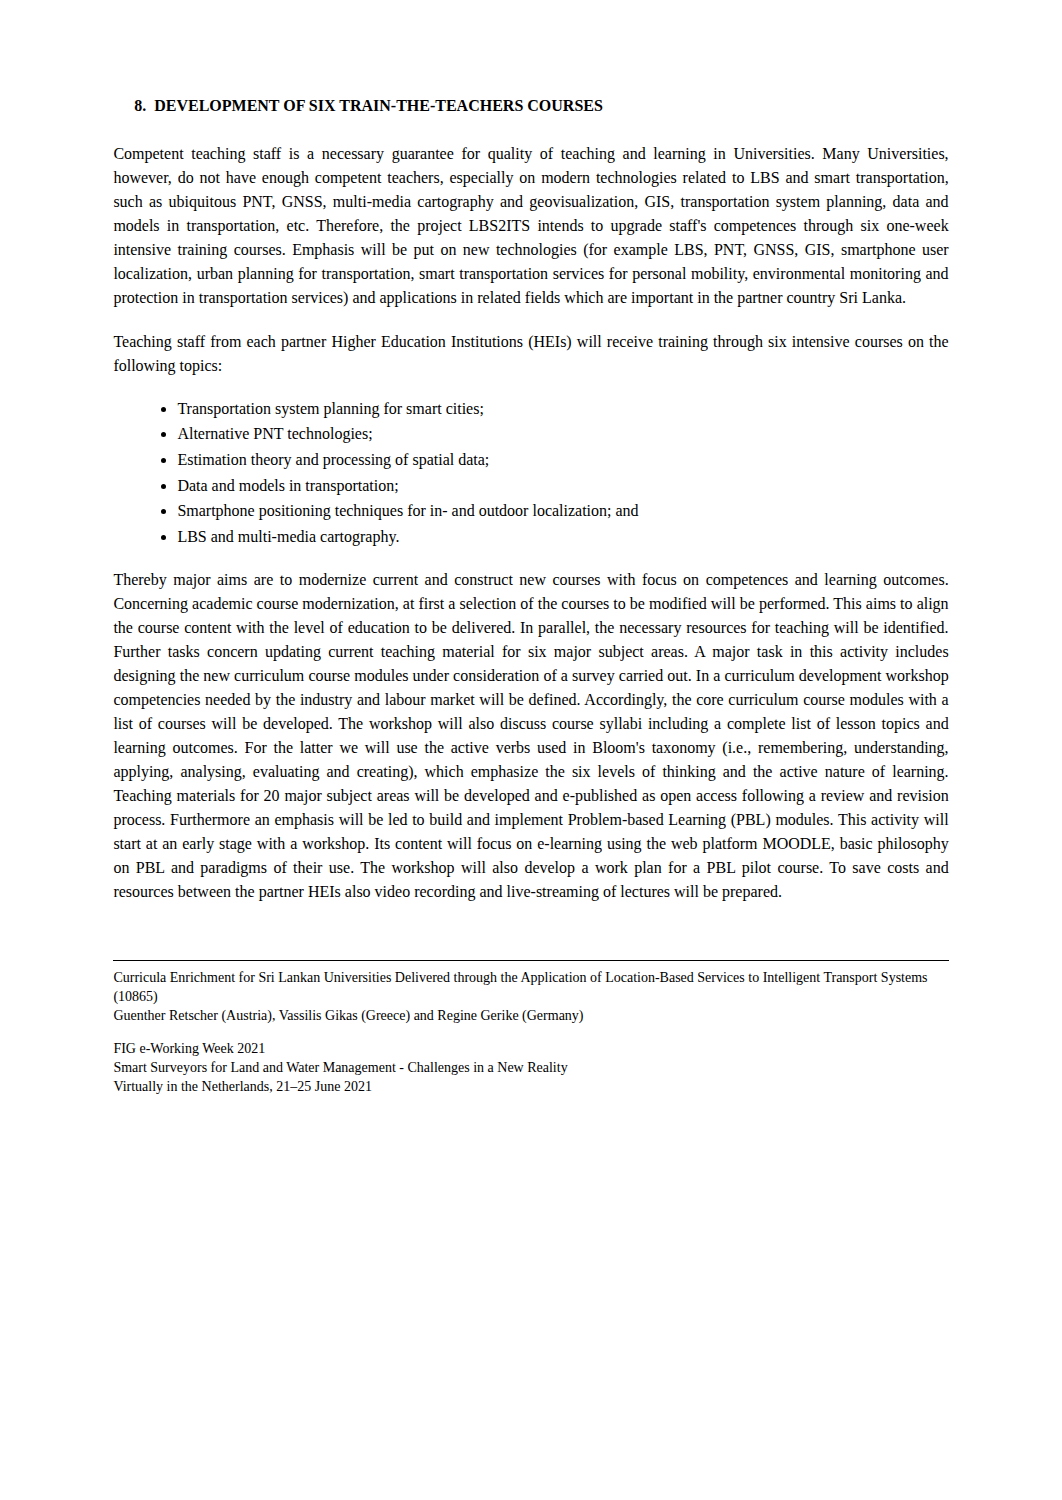8. DEVELOPMENT OF SIX TRAIN-THE-TEACHERS COURSES
Competent teaching staff is a necessary guarantee for quality of teaching and learning in Universities. Many Universities, however, do not have enough competent teachers, especially on modern technologies related to LBS and smart transportation, such as ubiquitous PNT, GNSS, multi-media cartography and geovisualization, GIS, transportation system planning, data and models in transportation, etc. Therefore, the project LBS2ITS intends to upgrade staff's competences through six one-week intensive training courses. Emphasis will be put on new technologies (for example LBS, PNT, GNSS, GIS, smartphone user localization, urban planning for transportation, smart transportation services for personal mobility, environmental monitoring and protection in transportation services) and applications in related fields which are important in the partner country Sri Lanka.
Teaching staff from each partner Higher Education Institutions (HEIs) will receive training through six intensive courses on the following topics:
Transportation system planning for smart cities;
Alternative PNT technologies;
Estimation theory and processing of spatial data;
Data and models in transportation;
Smartphone positioning techniques for in- and outdoor localization; and
LBS and multi-media cartography.
Thereby major aims are to modernize current and construct new courses with focus on competences and learning outcomes. Concerning academic course modernization, at first a selection of the courses to be modified will be performed. This aims to align the course content with the level of education to be delivered. In parallel, the necessary resources for teaching will be identified. Further tasks concern updating current teaching material for six major subject areas. A major task in this activity includes designing the new curriculum course modules under consideration of a survey carried out. In a curriculum development workshop competencies needed by the industry and labour market will be defined. Accordingly, the core curriculum course modules with a list of courses will be developed. The workshop will also discuss course syllabi including a complete list of lesson topics and learning outcomes. For the latter we will use the active verbs used in Bloom's taxonomy (i.e., remembering, understanding, applying, analysing, evaluating and creating), which emphasize the six levels of thinking and the active nature of learning. Teaching materials for 20 major subject areas will be developed and e-published as open access following a review and revision process. Furthermore an emphasis will be led to build and implement Problem-based Learning (PBL) modules. This activity will start at an early stage with a workshop. Its content will focus on e-learning using the web platform MOODLE, basic philosophy on PBL and paradigms of their use. The workshop will also develop a work plan for a PBL pilot course. To save costs and resources between the partner HEIs also video recording and live-streaming of lectures will be prepared.
Curricula Enrichment for Sri Lankan Universities Delivered through the Application of Location-Based Services to Intelligent Transport Systems (10865)
Guenther Retscher (Austria), Vassilis Gikas (Greece) and Regine Gerike (Germany)
FIG e-Working Week 2021
Smart Surveyors for Land and Water Management - Challenges in a New Reality
Virtually in the Netherlands, 21–25 June 2021